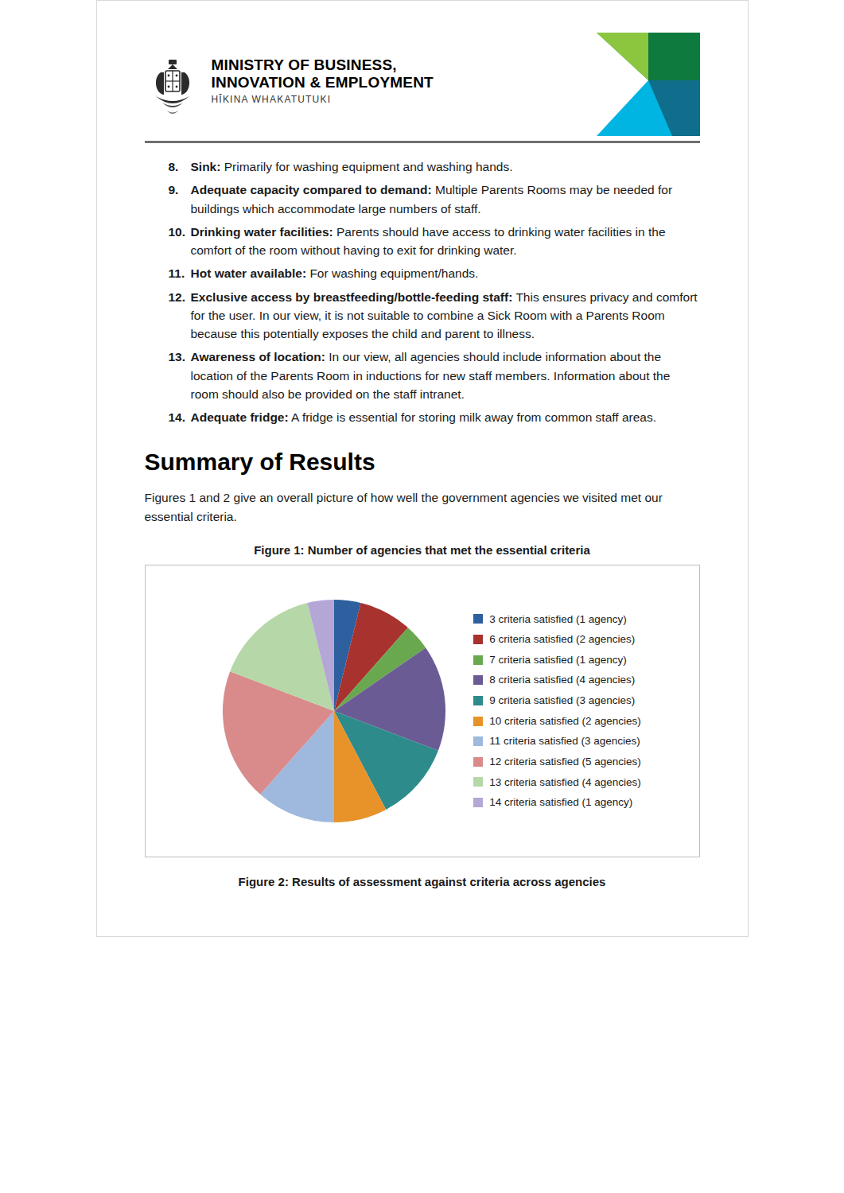MINISTRY OF BUSINESS,
INNOVATION & EMPLOYMENT
HĪKINA WHAKATUTUKI
8. Sink: Primarily for washing equipment and washing hands.
9. Adequate capacity compared to demand: Multiple Parents Rooms may be needed for buildings which accommodate large numbers of staff.
10. Drinking water facilities: Parents should have access to drinking water facilities in the comfort of the room without having to exit for drinking water.
11. Hot water available: For washing equipment/hands.
12. Exclusive access by breastfeeding/bottle-feeding staff: This ensures privacy and comfort for the user. In our view, it is not suitable to combine a Sick Room with a Parents Room because this potentially exposes the child and parent to illness.
13. Awareness of location: In our view, all agencies should include information about the location of the Parents Room in inductions for new staff members. Information about the room should also be provided on the staff intranet.
14. Adequate fridge: A fridge is essential for storing milk away from common staff areas.
Summary of Results
Figures 1 and 2 give an overall picture of how well the government agencies we visited met our essential criteria.
Figure 1: Number of agencies that met the essential criteria
3 criteria satisfied (1 agency)
6 criteria satisfied (2 agencies)
7 criteria satisfied (1 agency)
8 criteria satisfied (4 agencies)
9 criteria satisfied (3 agencies)
10 criteria satisfied (2 agencies)
11 criteria satisfied (3 agencies)
12 criteria satisfied (5 agencies)
13 criteria satisfied (4 agencies)
14 criteria satisfied (1 agency)
Figure 2: Results of assessment against criteria across agencies